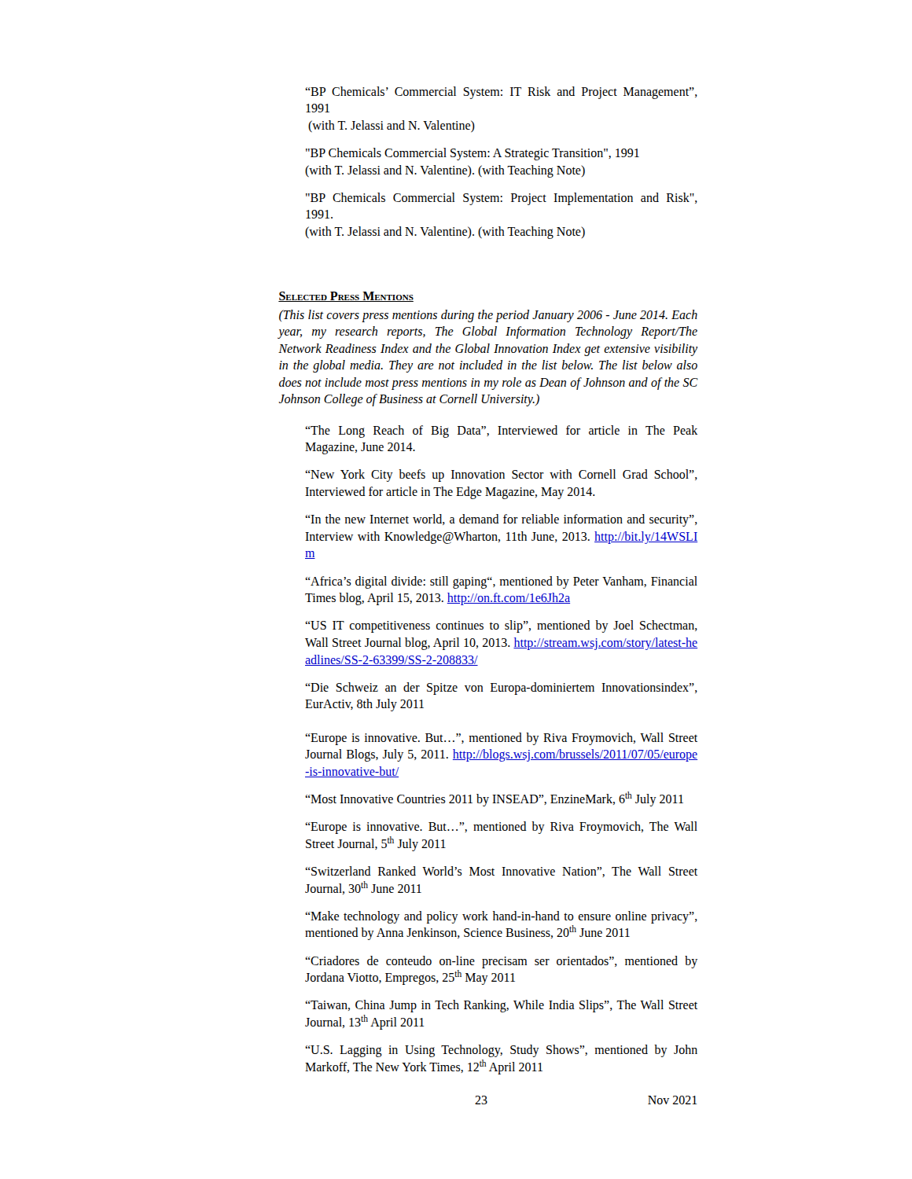“BP Chemicals’ Commercial System: IT Risk and Project Management”, 1991
(with T. Jelassi and N. Valentine)
"BP Chemicals Commercial System: A Strategic Transition", 1991
(with T. Jelassi and N. Valentine). (with Teaching Note)
"BP Chemicals Commercial System: Project Implementation and Risk", 1991.
(with T. Jelassi and N. Valentine). (with Teaching Note)
Selected Press Mentions
(This list covers press mentions during the period January 2006 - June 2014. Each year, my research reports, The Global Information Technology Report/The Network Readiness Index and the Global Innovation Index get extensive visibility in the global media. They are not included in the list below. The list below also does not include most press mentions in my role as Dean of Johnson and of the SC Johnson College of Business at Cornell University.)
“The Long Reach of Big Data”, Interviewed for article in The Peak Magazine, June 2014.
“New York City beefs up Innovation Sector with Cornell Grad School”, Interviewed for article in The Edge Magazine, May 2014.
“In the new Internet world, a demand for reliable information and security”, Interview with Knowledge@Wharton, 11th June, 2013. http://bit.ly/14WSLIm
“Africa’s digital divide: still gaping“, mentioned by Peter Vanham, Financial Times blog, April 15, 2013. http://on.ft.com/1e6Jh2a
“US IT competitiveness continues to slip”, mentioned by Joel Schectman, Wall Street Journal blog, April 10, 2013. http://stream.wsj.com/story/latest-headlines/SS-2-63399/SS-2-208833/
“Die Schweiz an der Spitze von Europa-dominiertem Innovationsindex”, EurActiv, 8th July 2011
“Europe is innovative. But…”, mentioned by Riva Froymovich, Wall Street Journal Blogs, July 5, 2011. http://blogs.wsj.com/brussels/2011/07/05/europe-is-innovative-but/
“Most Innovative Countries 2011 by INSEAD”, EnzineMark, 6th July 2011
“Europe is innovative. But…”, mentioned by Riva Froymovich, The Wall Street Journal, 5th July 2011
“Switzerland Ranked World’s Most Innovative Nation”, The Wall Street Journal, 30th June 2011
“Make technology and policy work hand-in-hand to ensure online privacy”, mentioned by Anna Jenkinson, Science Business, 20th June 2011
“Criadores de conteudo on-line precisam ser orientados”, mentioned by Jordana Viotto, Empregos, 25th May 2011
“Taiwan, China Jump in Tech Ranking, While India Slips”, The Wall Street Journal, 13th April 2011
“U.S. Lagging in Using Technology, Study Shows”, mentioned by John Markoff, The New York Times, 12th April 2011
23 Nov 2021